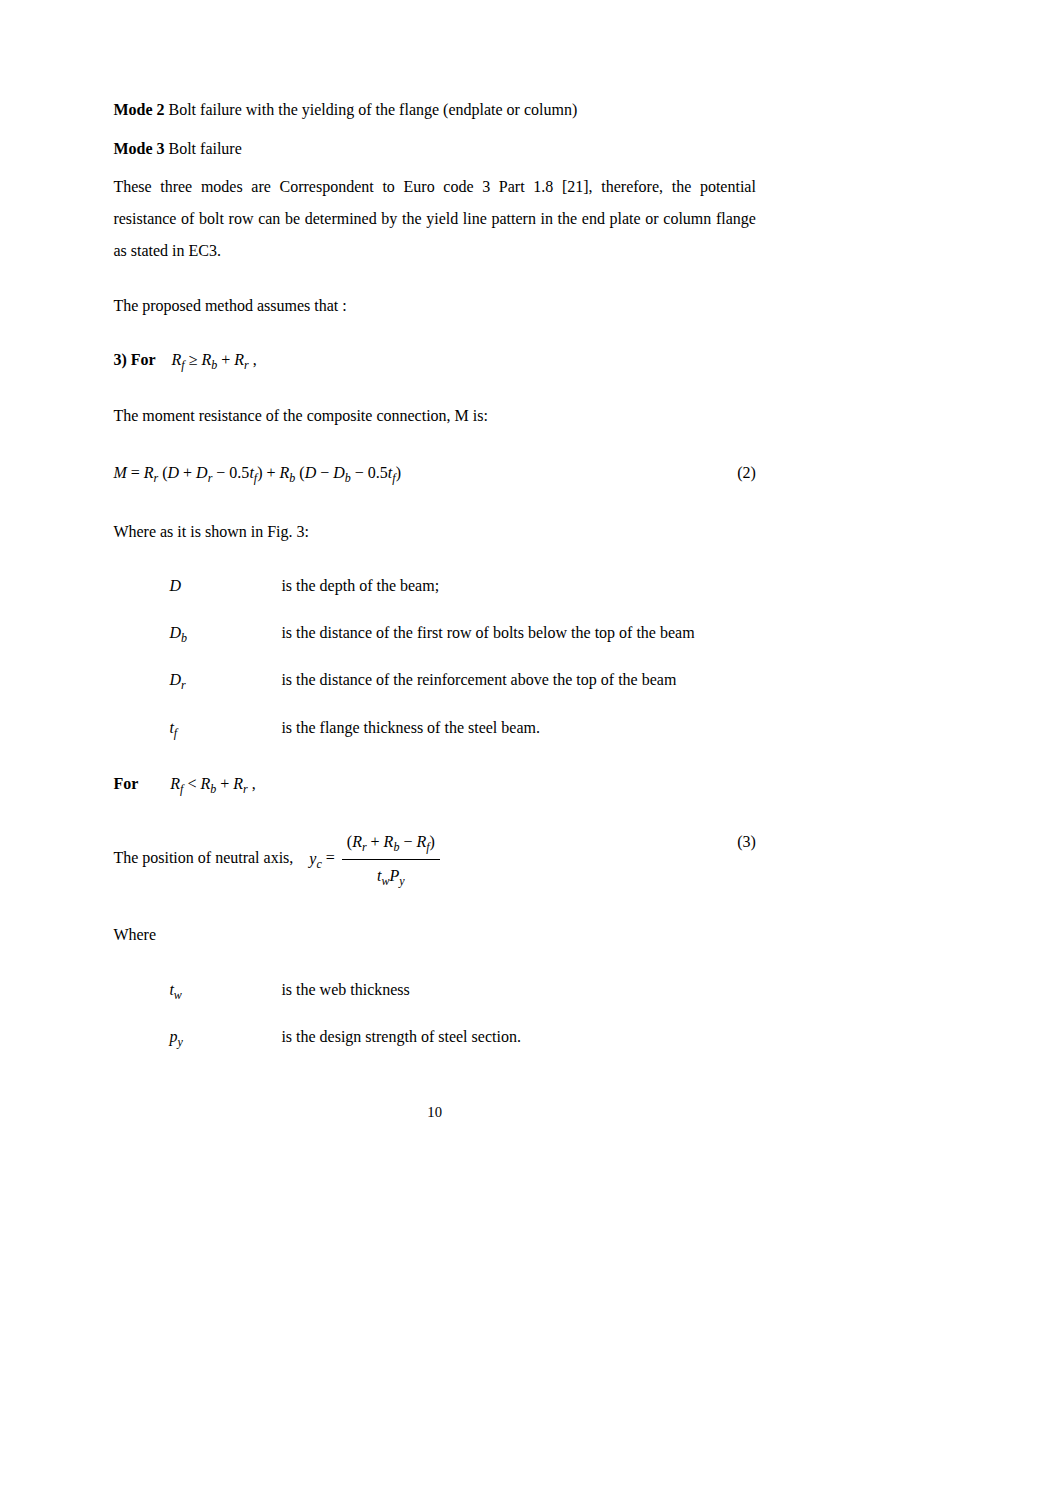Mode 2 Bolt failure with the yielding of the flange (endplate or column)
Mode 3 Bolt failure
These three modes are Correspondent to Euro code 3 Part 1.8 [21], therefore, the potential resistance of bolt row can be determined by the yield line pattern in the end plate or column flange as stated in EC3.
The proposed method assumes that :
3) For Rf ≥ Rb + Rr ,
The moment resistance of the composite connection, M is:
M = Rr (D + Dr − 0.5tf) + Rb (D − Db − 0.5tf) (2)
Where as it is shown in Fig. 3:
D
is the depth of the beam;
Db
is the distance of the first row of bolts below the top of the beam
Dr
is the distance of the reinforcement above the top of the beam
tf
is the flange thickness of the steel beam.
For Rf < Rb + Rr ,
The position of neutral axis, yc = (Rr + Rb − Rf) twPy (3)
Where
tw
is the web thickness
py
is the design strength of steel section.
10